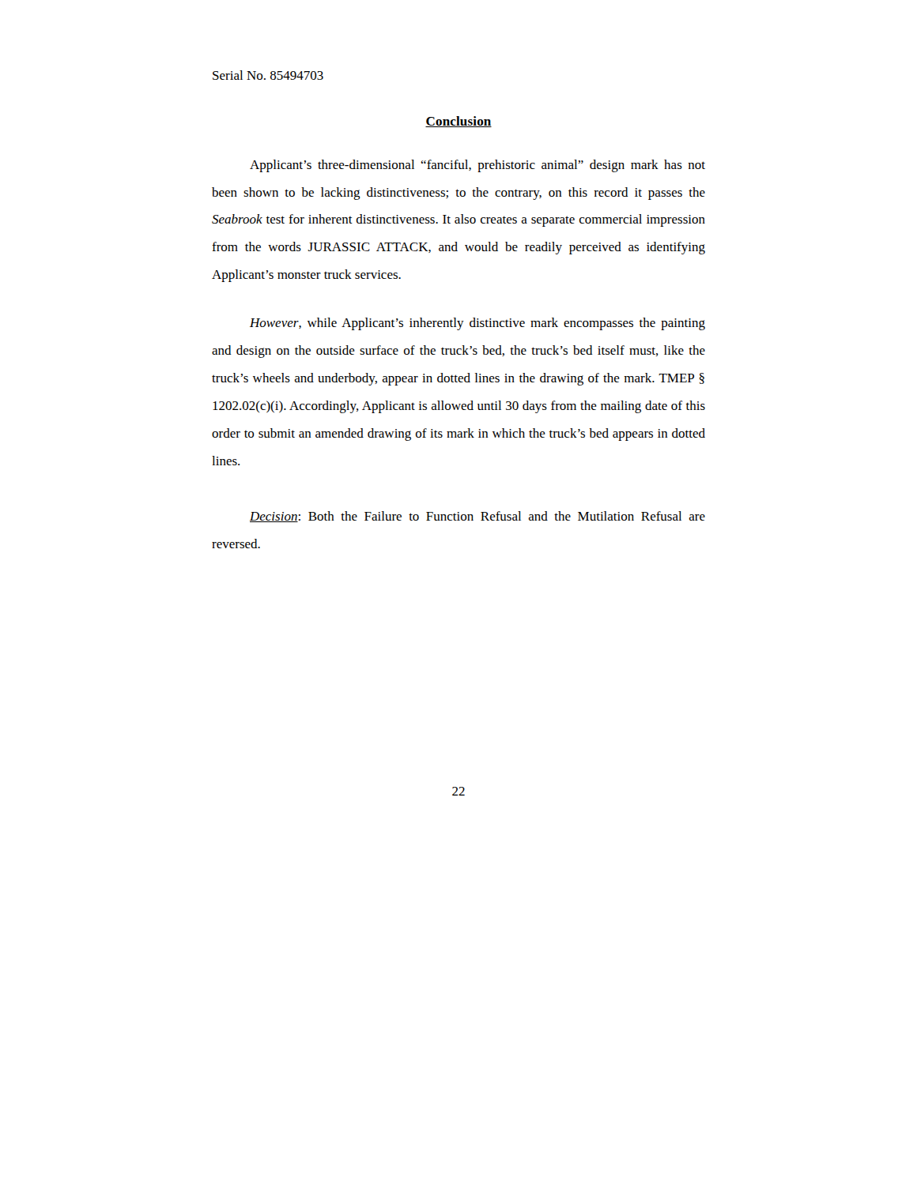Serial No. 85494703
Conclusion
Applicant’s three-dimensional “fanciful, prehistoric animal” design mark has not been shown to be lacking distinctiveness; to the contrary, on this record it passes the Seabrook test for inherent distinctiveness. It also creates a separate commercial impression from the words JURASSIC ATTACK, and would be readily perceived as identifying Applicant’s monster truck services.
However, while Applicant’s inherently distinctive mark encompasses the painting and design on the outside surface of the truck’s bed, the truck’s bed itself must, like the truck’s wheels and underbody, appear in dotted lines in the drawing of the mark. TMEP § 1202.02(c)(i). Accordingly, Applicant is allowed until 30 days from the mailing date of this order to submit an amended drawing of its mark in which the truck’s bed appears in dotted lines.
Decision: Both the Failure to Function Refusal and the Mutilation Refusal are reversed.
22